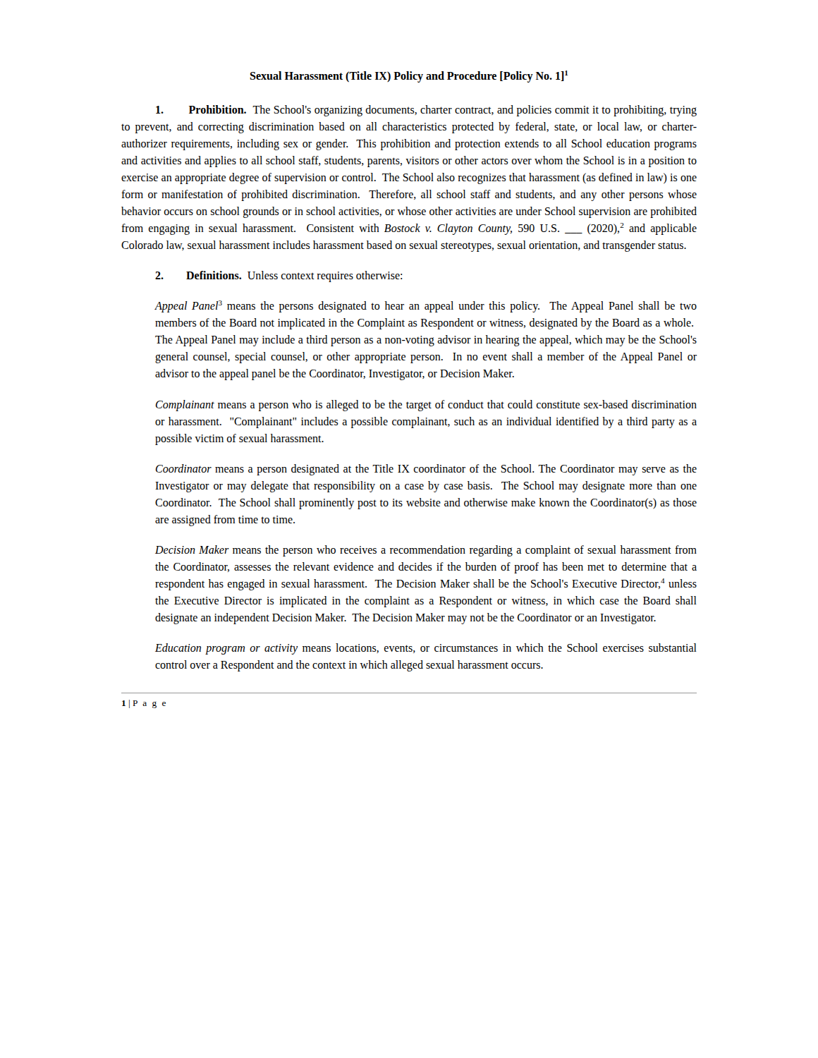Sexual Harassment (Title IX) Policy and Procedure [Policy No. 1]1
1. Prohibition. The School's organizing documents, charter contract, and policies commit it to prohibiting, trying to prevent, and correcting discrimination based on all characteristics protected by federal, state, or local law, or charter-authorizer requirements, including sex or gender. This prohibition and protection extends to all School education programs and activities and applies to all school staff, students, parents, visitors or other actors over whom the School is in a position to exercise an appropriate degree of supervision or control. The School also recognizes that harassment (as defined in law) is one form or manifestation of prohibited discrimination. Therefore, all school staff and students, and any other persons whose behavior occurs on school grounds or in school activities, or whose other activities are under School supervision are prohibited from engaging in sexual harassment. Consistent with Bostock v. Clayton County, 590 U.S. ___ (2020),2 and applicable Colorado law, sexual harassment includes harassment based on sexual stereotypes, sexual orientation, and transgender status.
2. Definitions. Unless context requires otherwise:
Appeal Panel3 means the persons designated to hear an appeal under this policy. The Appeal Panel shall be two members of the Board not implicated in the Complaint as Respondent or witness, designated by the Board as a whole. The Appeal Panel may include a third person as a non-voting advisor in hearing the appeal, which may be the School's general counsel, special counsel, or other appropriate person. In no event shall a member of the Appeal Panel or advisor to the appeal panel be the Coordinator, Investigator, or Decision Maker.
Complainant means a person who is alleged to be the target of conduct that could constitute sex-based discrimination or harassment. "Complainant" includes a possible complainant, such as an individual identified by a third party as a possible victim of sexual harassment.
Coordinator means a person designated at the Title IX coordinator of the School. The Coordinator may serve as the Investigator or may delegate that responsibility on a case by case basis. The School may designate more than one Coordinator. The School shall prominently post to its website and otherwise make known the Coordinator(s) as those are assigned from time to time.
Decision Maker means the person who receives a recommendation regarding a complaint of sexual harassment from the Coordinator, assesses the relevant evidence and decides if the burden of proof has been met to determine that a respondent has engaged in sexual harassment. The Decision Maker shall be the School's Executive Director,4 unless the Executive Director is implicated in the complaint as a Respondent or witness, in which case the Board shall designate an independent Decision Maker. The Decision Maker may not be the Coordinator or an Investigator.
Education program or activity means locations, events, or circumstances in which the School exercises substantial control over a Respondent and the context in which alleged sexual harassment occurs.
1 | P a g e